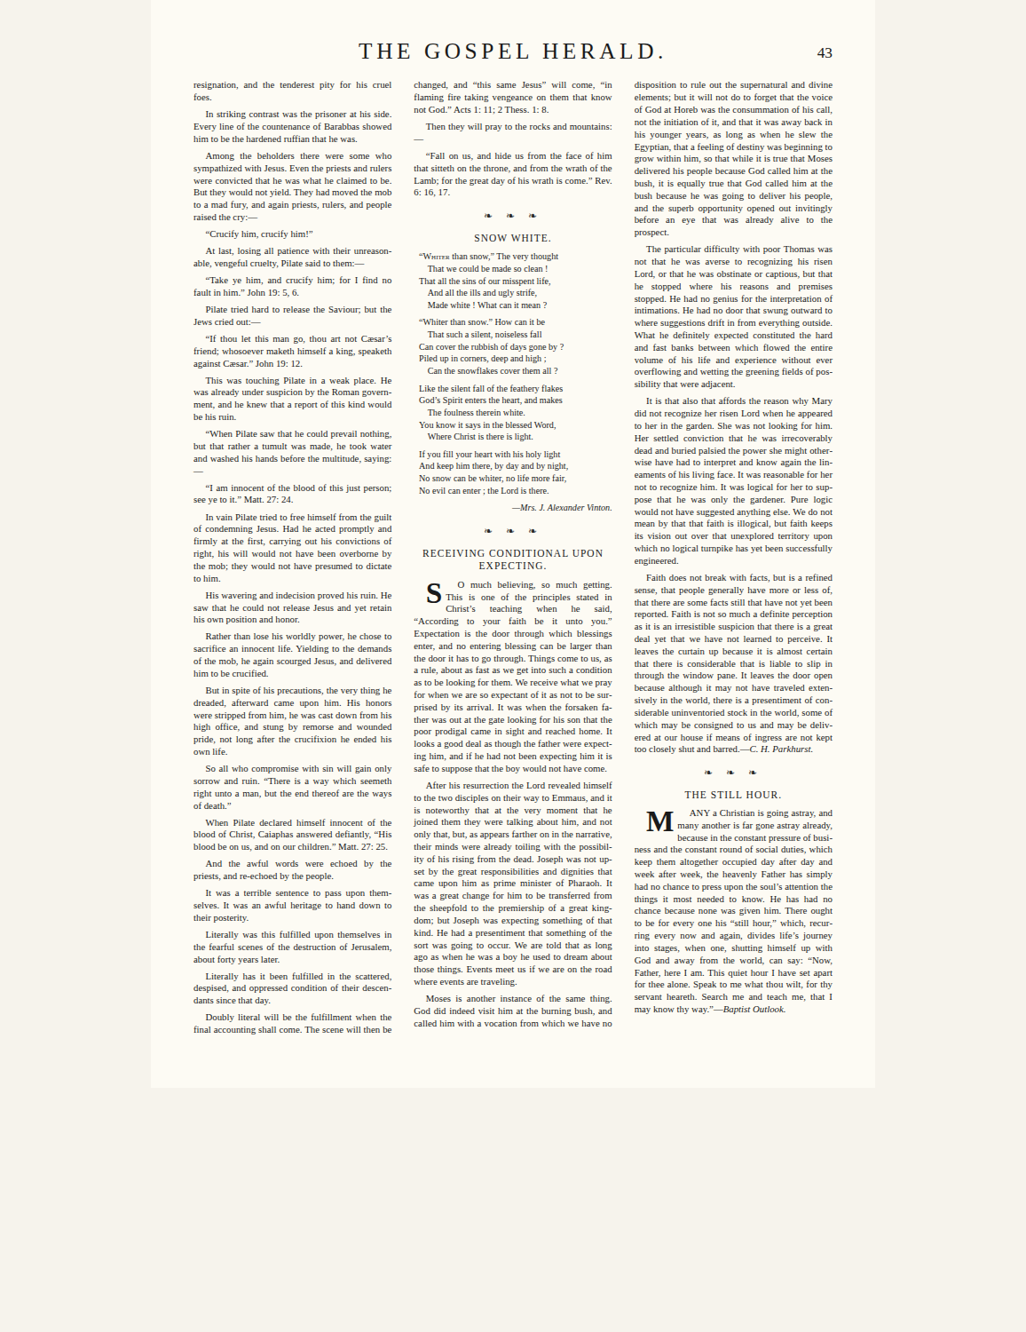The Gospel Herald.
43
resignation, and the tenderest pity for his cruel foes.
In striking contrast was the prisoner at his side. Every line of the countenance of Barabbas showed him to be the hardened ruffian that he was.
Among the beholders there were some who sympathized with Jesus. Even the priests and rulers were convicted that he was what he claimed to be. But they would not yield. They had moved the mob to a mad fury, and again priests, rulers, and people raised the cry:—
“Crucify him, crucify him!”
At last, losing all patience with their unreasonable, vengeful cruelty, Pilate said to them:—
“Take ye him, and crucify him; for I find no fault in him.” John 19: 5, 6.
Pilate tried hard to release the Saviour; but the Jews cried out:—
“If thou let this man go, thou art not Cæsar’s friend; whosoever maketh himself a king, speaketh against Cæsar.” John 19: 12.
This was touching Pilate in a weak place. He was already under suspicion by the Roman government, and he knew that a report of this kind would be his ruin.
“When Pilate saw that he could prevail nothing, but that rather a tumult was made, he took water and washed his hands before the multitude, saying:—
“I am innocent of the blood of this just person; see ye to it.” Matt. 27: 24.
In vain Pilate tried to free himself from the guilt of condemning Jesus. Had he acted promptly and firmly at the first, carrying out his convictions of right, his will would not have been overborne by the mob; they would not have presumed to dictate to him.
His wavering and indecision proved his ruin. He saw that he could not release Jesus and yet retain his own position and honor.
Rather than lose his worldly power, he chose to sacrifice an innocent life. Yielding to the demands of the mob, he again scourged Jesus, and delivered him to be crucified.
But in spite of his precautions, the very thing he dreaded, afterward came upon him. His honors were stripped from him, he was cast down from his high office, and stung by remorse and wounded pride, not long after the crucifixion he ended his own life.
So all who compromise with sin will gain only sorrow and ruin. “There is a way which seemeth right unto a man, but the end thereof are the ways of death.”
When Pilate declared himself innocent of the blood of Christ, Caiaphas answered defiantly, “His blood be on us, and on our children.” Matt. 27: 25.
And the awful words were echoed by the priests, and re-echoed by the people.
It was a terrible sentence to pass upon themselves. It was an awful heritage to hand down to their posterity.
Literally was this fulfilled upon themselves in the fearful scenes of the destruction of Jerusalem, about forty years later.
Literally has it been fulfilled in the scattered, despised, and oppressed condition of their descendants since that day.
Doubly literal will be the fulfillment when the final accounting shall come. The scene will then be changed, and “this same Jesus” will come, “in flaming fire taking vengeance on them that know not God.” Acts 1: 11; 2 Thess. 1: 8.
Then they will pray to the rocks and mountains:—
“Fall on us, and hide us from the face of him that sitteth on the throne, and from the wrath of the Lamb; for the great day of his wrath is come.” Rev. 6: 16, 17.
❧ ❧ ❧
Snow White.
“Whiter than snow,” The very thought That we could be made so clean ! That all the sins of our misspent life, And all the ills and ugly strife, Made white ! What can it mean ?
“Whiter than snow.” How can it be That such a silent, noiseless fall Can cover the rubbish of days gone by ? Piled up in corners, deep and high ; Can the snowflakes cover them all ?
Like the silent fall of the feathery flakes God’s Spirit enters the heart, and makes The foulness therein white. You know it says in the blessed Word, Where Christ is there is light.
If you fill your heart with his holy light And keep him there, by day and by night, No snow can be whiter, no life more fair, No evil can enter ; the Lord is there.
—Mrs. J. Alexander Vinton.
❧ ❧ ❧
Receiving Conditional Upon Expecting.
SO much believing, so much getting. This is one of the principles stated in Christ’s teaching when he said, “According to your faith be it unto you.” Expectation is the door through which blessings enter, and no entering blessing can be larger than the door it has to go through. Things come to us, as a rule, about as fast as we get into such a condition as to be looking for them. We receive what we pray for when we are so expectant of it as not to be surprised by its arrival. It was when the forsaken father was out at the gate looking for his son that the poor prodigal came in sight and reached home. It looks a good deal as though the father were expecting him, and if he had not been expecting him it is safe to suppose that the boy would not have come.
After his resurrection the Lord revealed himself to the two disciples on their way to Emmaus, and it is noteworthy that at the very moment that he joined them they were talking about him, and not only that, but, as appears farther on in the narrative, their minds were already toiling with the possibility of his rising from the dead. Joseph was not upset by the great responsibilities and dignities that came upon him as prime minister of Pharaoh. It was a great change for him to be transferred from the sheepfold to the premiership of a great kingdom; but Joseph was expecting something of that kind. He had a presentiment that something of the sort was going to occur. We are told that as long ago as when he was a boy he used to dream about those things. Events meet us if we are on the road where events are traveling.
Moses is another instance of the same thing. God did indeed visit him at the burning bush, and called him with a vocation from which we have no disposition to rule out the supernatural and divine elements; but it will not do to forget that the voice of God at Horeb was the consummation of his call, not the initiation of it, and that it was away back in his younger years, as long as when he slew the Egyptian, that a feeling of destiny was beginning to grow within him, so that while it is true that Moses delivered his people because God called him at the bush, it is equally true that God called him at the bush because he was going to deliver his people, and the superb opportunity opened out invitingly before an eye that was already alive to the prospect.
The particular difficulty with poor Thomas was not that he was averse to recognizing his risen Lord, or that he was obstinate or captious, but that he stopped where his reasons and premises stopped. He had no genius for the interpretation of intimations. He had no door that swung outward to where suggestions drift in from everything outside. What he definitely expected constituted the hard and fast banks between which flowed the entire volume of his life and experience without ever overflowing and wetting the greening fields of possibility that were adjacent.
It is that also that affords the reason why Mary did not recognize her risen Lord when he appeared to her in the garden. She was not looking for him. Her settled conviction that he was irrecoverably dead and buried palsied the power she might otherwise have had to interpret and know again the lineaments of his living face. It was reasonable for her not to recognize him. It was logical for her to suppose that he was only the gardener. Pure logic would not have suggested anything else. We do not mean by that that faith is illogical, but faith keeps its vision out over that unexplored territory upon which no logical turnpike has yet been successfully engineered.
Faith does not break with facts, but is a refined sense, that people generally have more or less of, that there are some facts still that have not yet been reported. Faith is not so much a definite perception as it is an irresistible suspicion that there is a great deal yet that we have not learned to perceive. It leaves the curtain up because it is almost certain that there is considerable that is liable to slip in through the window pane. It leaves the door open because although it may not have traveled extensively in the world, there is a presentiment of considerable uninventoried stock in the world, some of which may be consigned to us and may be delivered at our house if means of ingress are not kept too closely shut and barred.—C. H. Parkhurst.
❧ ❧ ❧
The Still Hour.
MANY a Christian is going astray, and many another is far gone astray already, because in the constant pressure of business and the constant round of social duties, which keep them altogether occupied day after day and week after week, the heavenly Father has simply had no chance to press upon the soul’s attention the things it most needed to know. He has had no chance because none was given him. There ought to be for every one his “still hour,” which, recurring every now and again, divides life’s journey into stages, when one, shutting himself up with God and away from the world, can say: “Now, Father, here I am. This quiet hour I have set apart for thee alone. Speak to me what thou wilt, for thy servant heareth. Search me and teach me, that I may know thy way.”—Baptist Outlook.